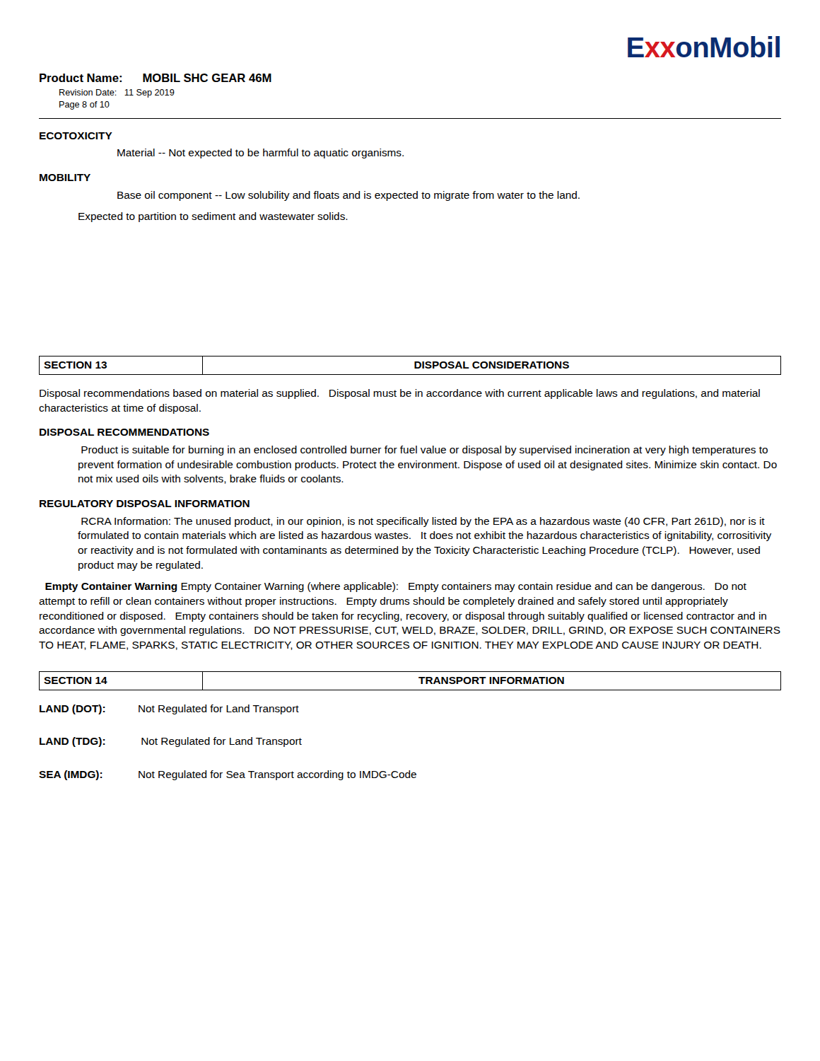ExxonMobil
Product Name: MOBIL SHC GEAR 46M
Revision Date: 11 Sep 2019
Page 8 of 10
ECOTOXICITY
Material -- Not expected to be harmful to aquatic organisms.
MOBILITY
Base oil component -- Low solubility and floats and is expected to migrate from water to the land.
Expected to partition to sediment and wastewater solids.
| SECTION 13 | DISPOSAL CONSIDERATIONS |
Disposal recommendations based on material as supplied. Disposal must be in accordance with current applicable laws and regulations, and material characteristics at time of disposal.
DISPOSAL RECOMMENDATIONS
Product is suitable for burning in an enclosed controlled burner for fuel value or disposal by supervised incineration at very high temperatures to prevent formation of undesirable combustion products. Protect the environment. Dispose of used oil at designated sites. Minimize skin contact. Do not mix used oils with solvents, brake fluids or coolants.
REGULATORY DISPOSAL INFORMATION
RCRA Information: The unused product, in our opinion, is not specifically listed by the EPA as a hazardous waste (40 CFR, Part 261D), nor is it formulated to contain materials which are listed as hazardous wastes. It does not exhibit the hazardous characteristics of ignitability, corrositivity or reactivity and is not formulated with contaminants as determined by the Toxicity Characteristic Leaching Procedure (TCLP). However, used product may be regulated.
Empty Container Warning Empty Container Warning (where applicable): Empty containers may contain residue and can be dangerous. Do not attempt to refill or clean containers without proper instructions. Empty drums should be completely drained and safely stored until appropriately reconditioned or disposed. Empty containers should be taken for recycling, recovery, or disposal through suitably qualified or licensed contractor and in accordance with governmental regulations. DO NOT PRESSURISE, CUT, WELD, BRAZE, SOLDER, DRILL, GRIND, OR EXPOSE SUCH CONTAINERS TO HEAT, FLAME, SPARKS, STATIC ELECTRICITY, OR OTHER SOURCES OF IGNITION. THEY MAY EXPLODE AND CAUSE INJURY OR DEATH.
| SECTION 14 | TRANSPORT INFORMATION |
LAND (DOT): Not Regulated for Land Transport
LAND (TDG): Not Regulated for Land Transport
SEA (IMDG): Not Regulated for Sea Transport according to IMDG-Code